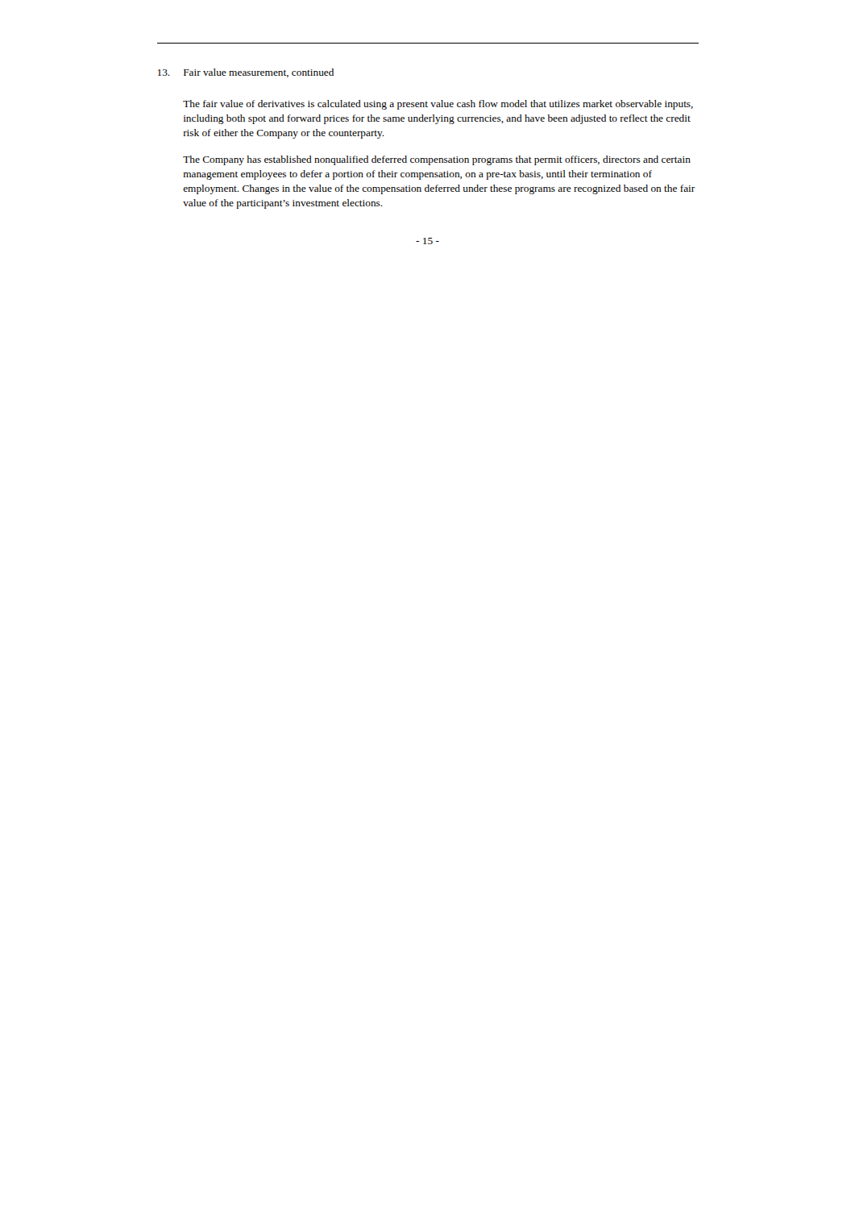13.
Fair value measurement, continued
The fair value of derivatives is calculated using a present value cash flow model that utilizes market observable inputs, including both spot and forward prices for the same underlying currencies, and have been adjusted to reflect the credit risk of either the Company or the counterparty.
The Company has established nonqualified deferred compensation programs that permit officers, directors and certain management employees to defer a portion of their compensation, on a pre-tax basis, until their termination of employment. Changes in the value of the compensation deferred under these programs are recognized based on the fair value of the participant’s investment elections.
- 15 -